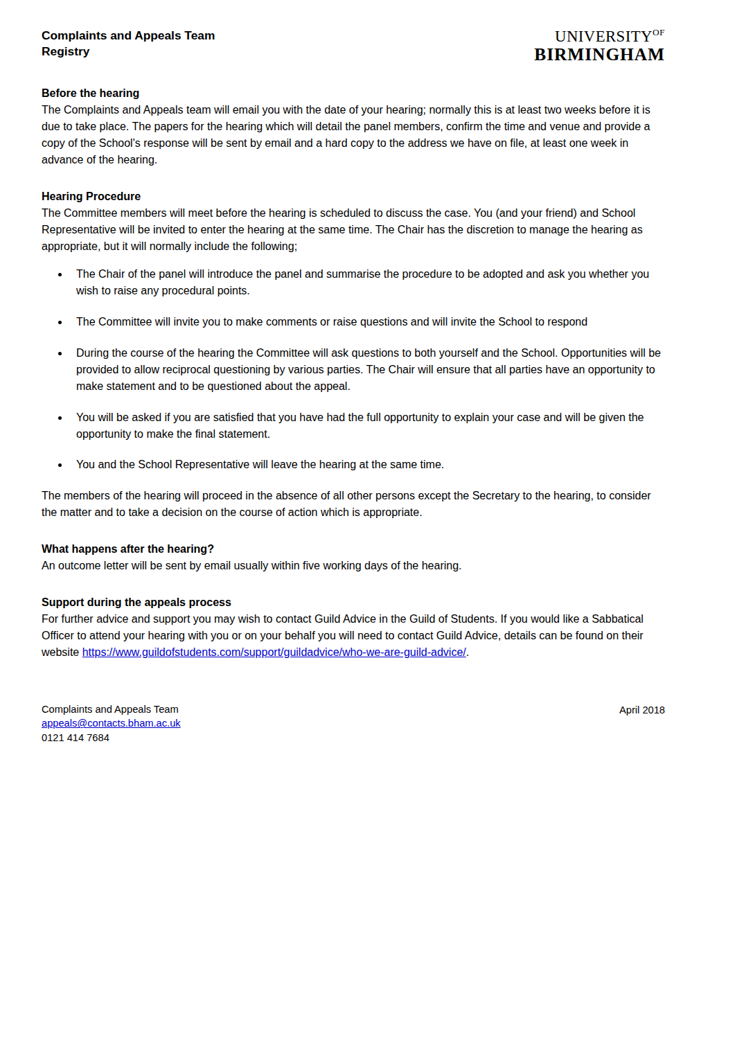Complaints and Appeals Team
Registry
UNIVERSITYOF
BIRMINGHAM
Before the hearing
The Complaints and Appeals team will email you with the date of your hearing; normally this is at least two weeks before it is due to take place. The papers for the hearing which will detail the panel members, confirm the time and venue and provide a copy of the School's response will be sent by email and a hard copy to the address we have on file, at least one week in advance of the hearing.
Hearing Procedure
The Committee members will meet before the hearing is scheduled to discuss the case. You (and your friend) and School Representative will be invited to enter the hearing at the same time. The Chair has the discretion to manage the hearing as appropriate, but it will normally include the following;
The Chair of the panel will introduce the panel and summarise the procedure to be adopted and ask you whether you wish to raise any procedural points.
The Committee will invite you to make comments or raise questions and will invite the School to respond
During the course of the hearing the Committee will ask questions to both yourself and the School. Opportunities will be provided to allow reciprocal questioning by various parties. The Chair will ensure that all parties have an opportunity to make statement and to be questioned about the appeal.
You will be asked if you are satisfied that you have had the full opportunity to explain your case and will be given the opportunity to make the final statement.
You and the School Representative will leave the hearing at the same time.
The members of the hearing will proceed in the absence of all other persons except the Secretary to the hearing, to consider the matter and to take a decision on the course of action which is appropriate.
What happens after the hearing?
An outcome letter will be sent by email usually within five working days of the hearing.
Support during the appeals process
For further advice and support you may wish to contact Guild Advice in the Guild of Students. If you would like a Sabbatical Officer to attend your hearing with you or on your behalf you will need to contact Guild Advice, details can be found on their website https://www.guildofstudents.com/support/guildadvice/who-we-are-guild-advice/.
Complaints and Appeals Team
appeals@contacts.bham.ac.uk
0121 414 7684
April 2018